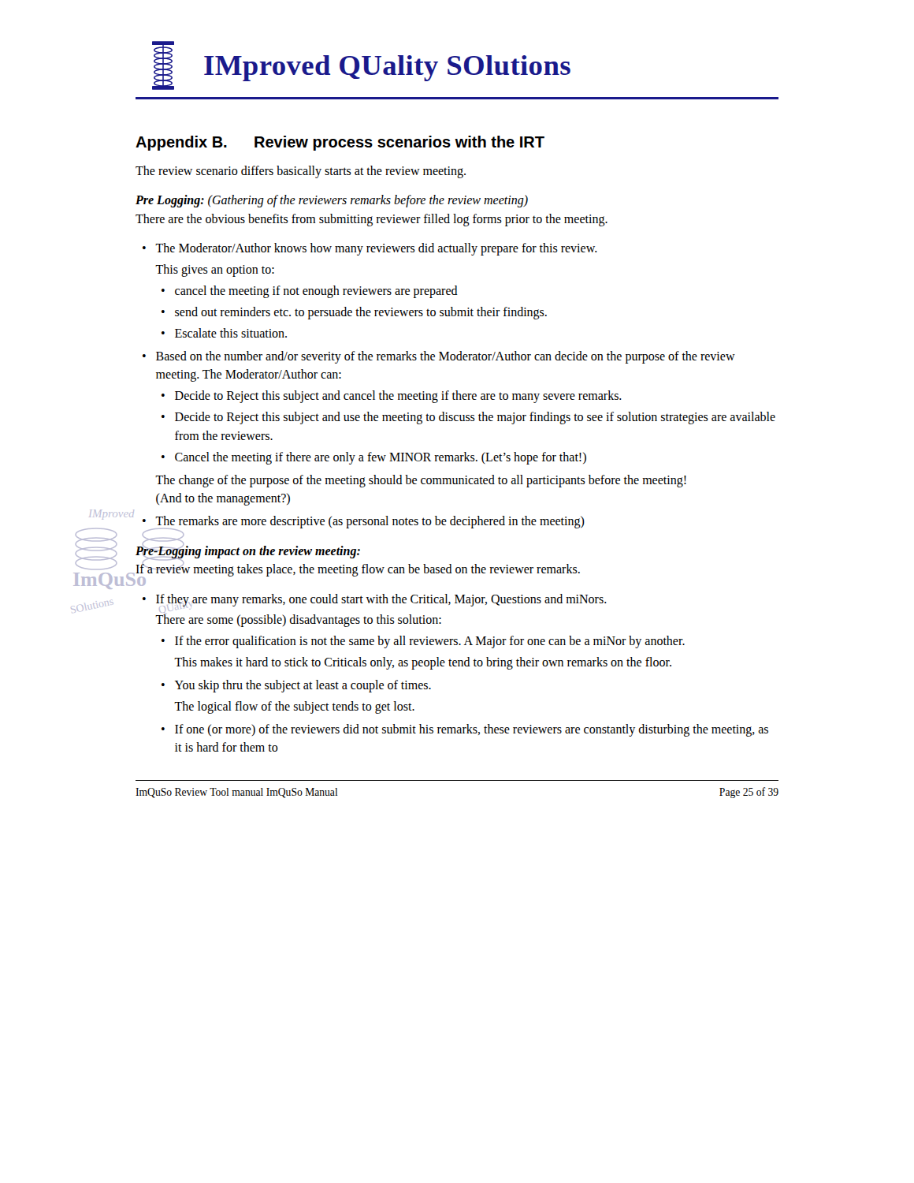IMproved QUality SOlutions
Appendix B. Review process scenarios with the IRT
The review scenario differs basically starts at the review meeting.
Pre Logging: (Gathering of the reviewers remarks before the review meeting)
There are the obvious benefits from submitting reviewer filled log forms prior to the meeting.
The Moderator/Author knows how many reviewers did actually prepare for this review.
This gives an option to:
cancel the meeting if not enough reviewers are prepared
send out reminders etc. to persuade the reviewers to submit their findings.
Escalate this situation.
Based on the number and/or severity of the remarks the Moderator/Author can decide on the purpose of the review meeting. The Moderator/Author can:
Decide to Reject this subject and cancel the meeting if there are to many severe remarks.
Decide to Reject this subject and use the meeting to discuss the major findings to see if solution strategies are available from the reviewers.
Cancel the meeting if there are only a few MINOR remarks. (Let’s hope for that!)
The change of the purpose of the meeting should be communicated to all participants before the meeting!
(And to the management?)
The remarks are more descriptive (as personal notes to be deciphered in the meeting)
Pre-Logging impact on the review meeting:
If a review meeting takes place, the meeting flow can be based on the reviewer remarks.
IMproved ImQuSo SOlutions QUality
If they are many remarks, one could start with the Critical, Major, Questions and miNors.
There are some (possible) disadvantages to this solution:
If the error qualification is not the same by all reviewers. A Major for one can be a miNor by another.
This makes it hard to stick to Criticals only, as people tend to bring their own remarks on the floor.
You skip thru the subject at least a couple of times.
The logical flow of the subject tends to get lost.
If one (or more) of the reviewers did not submit his remarks, these reviewers are constantly disturbing the meeting, as it is hard for them to
ImQuSo Review Tool manual ImQuSo Manual Page 25 of 39